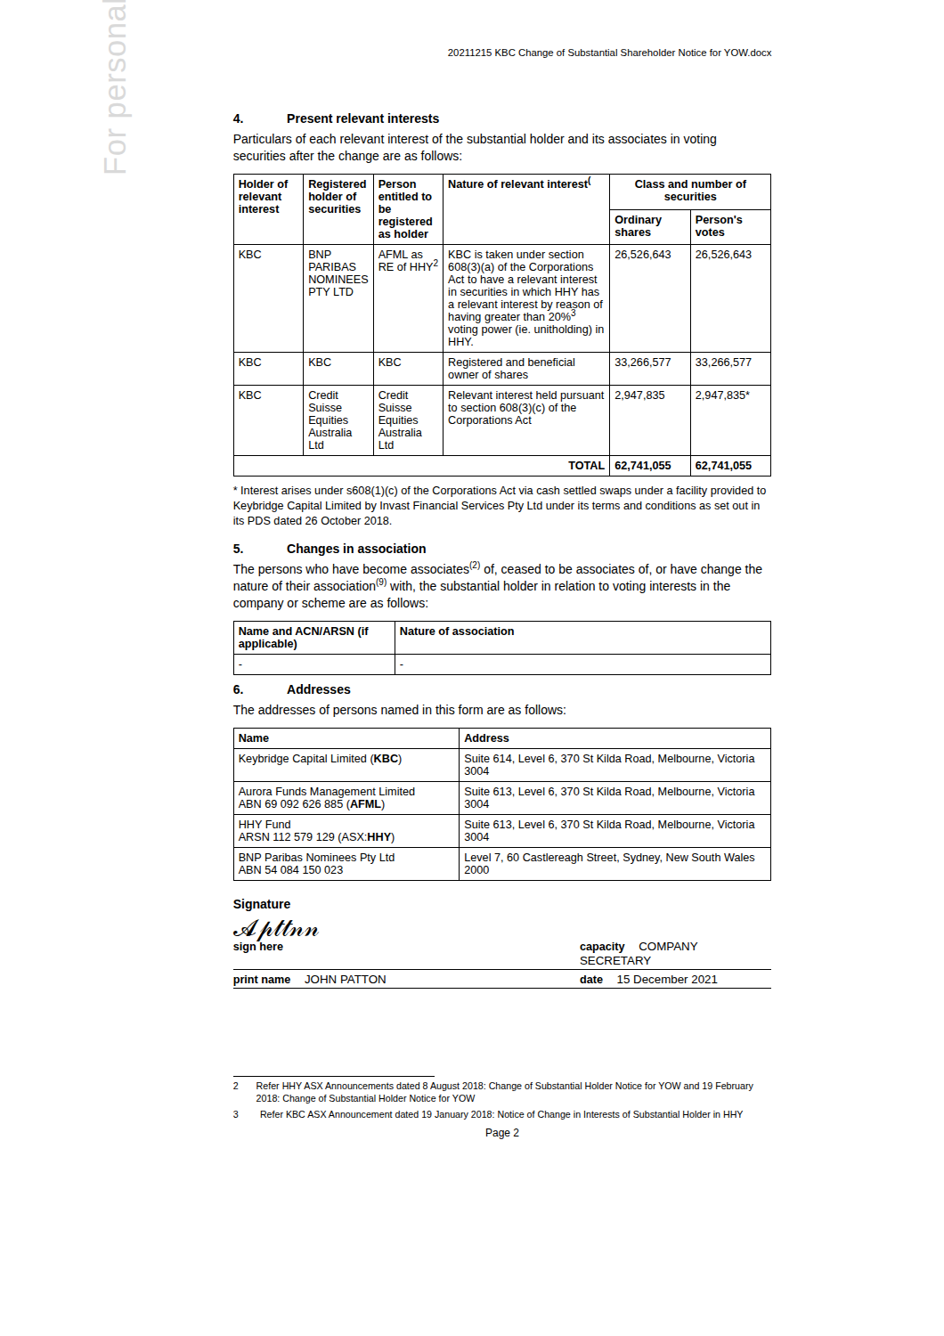For personal use only
20211215 KBC Change of Substantial Shareholder Notice for YOW.docx
4. Present relevant interests
Particulars of each relevant interest of the substantial holder and its associates in voting securities after the change are as follows:
| Holder of relevant interest | Registered holder of securities | Person entitled to be registered as holder | Nature of relevant interest ( | Class and number of securities |
| --- | --- | --- | --- | --- |
| Ordinary shares | Person's votes |
| KBC | BNP PARIBAS NOMINEES PTY LTD | AFML as RE of HHY 2 | KBC is taken under section 608(3)(a) of the Corporations Act to have a relevant interest in securities in which HHY has a relevant interest by reason of having greater than 20% 3 voting power (ie. unitholding) in HHY. | 26,526,643 | 26,526,643 |
| KBC | KBC | KBC | Registered and beneficial owner of shares | 33,266,577 | 33,266,577 |
| KBC | Credit Suisse Equities Australia Ltd | Credit Suisse Equities Australia Ltd | Relevant interest held pursuant to section 608(3)(c) of the Corporations Act | 2,947,835 | 2,947,835* |
| TOTAL | 62,741,055 | 62,741,055 |
* Interest arises under s608(1)(c) of the Corporations Act via cash settled swaps under a facility provided to Keybridge Capital Limited by Invast Financial Services Pty Ltd under its terms and conditions as set out in its PDS dated 26 October 2018.
5. Changes in association
The persons who have become associates(2) of, ceased to be associates of, or have change the nature of their association(9) with, the substantial holder in relation to voting interests in the company or scheme are as follows:
| Name and ACN/ARSN (if applicable) | Nature of association |
| --- | --- |
| - | - |
6. Addresses
The addresses of persons named in this form are as follows:
| Name | Address |
| --- | --- |
| Keybridge Capital Limited ( KBC ) | Suite 614, Level 6, 370 St Kilda Road, Melbourne, Victoria 3004 |
| Aurora Funds Management Limited ABN 69 092 626 885 ( AFML ) | Suite 613, Level 6, 370 St Kilda Road, Melbourne, Victoria 3004 |
| HHY Fund ARSN 112 579 129 (ASX: HHY ) | Suite 613, Level 6, 370 St Kilda Road, Melbourne, Victoria 3004 |
| BNP Paribas Nominees Pty Ltd ABN 54 084 150 023 | Level 7, 60 Castlereagh Street, Sydney, New South Wales 2000 |
Signature
𝓐𝓅𝓉𝓉𝓃𝓃
sign here
capacity COMPANY SECRETARY
print name JOHN PATTON
date 15 December 2021
2 Refer HHY ASX Announcements dated 8 August 2018: Change of Substantial Holder Notice for YOW and 19 February 2018: Change of Substantial Holder Notice for YOW
3 Refer KBC ASX Announcement dated 19 January 2018: Notice of Change in Interests of Substantial Holder in HHY
Page 2